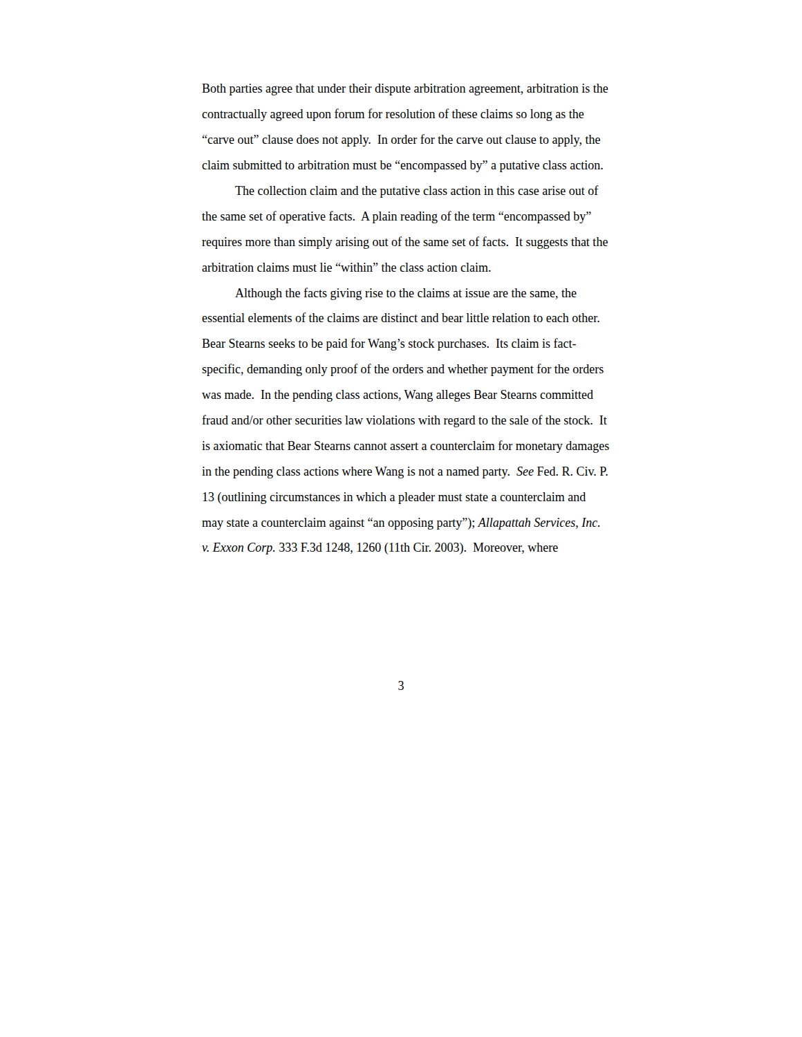Both parties agree that under their dispute arbitration agreement, arbitration is the contractually agreed upon forum for resolution of these claims so long as the “carve out” clause does not apply. In order for the carve out clause to apply, the claim submitted to arbitration must be “encompassed by” a putative class action.
The collection claim and the putative class action in this case arise out of the same set of operative facts. A plain reading of the term “encompassed by” requires more than simply arising out of the same set of facts. It suggests that the arbitration claims must lie “within” the class action claim.
Although the facts giving rise to the claims at issue are the same, the essential elements of the claims are distinct and bear little relation to each other. Bear Stearns seeks to be paid for Wang’s stock purchases. Its claim is fact-specific, demanding only proof of the orders and whether payment for the orders was made. In the pending class actions, Wang alleges Bear Stearns committed fraud and/or other securities law violations with regard to the sale of the stock. It is axiomatic that Bear Stearns cannot assert a counterclaim for monetary damages in the pending class actions where Wang is not a named party. See Fed. R. Civ. P. 13 (outlining circumstances in which a pleader must state a counterclaim and may state a counterclaim against “an opposing party”); Allapattah Services, Inc. v. Exxon Corp. 333 F.3d 1248, 1260 (11th Cir. 2003). Moreover, where
3